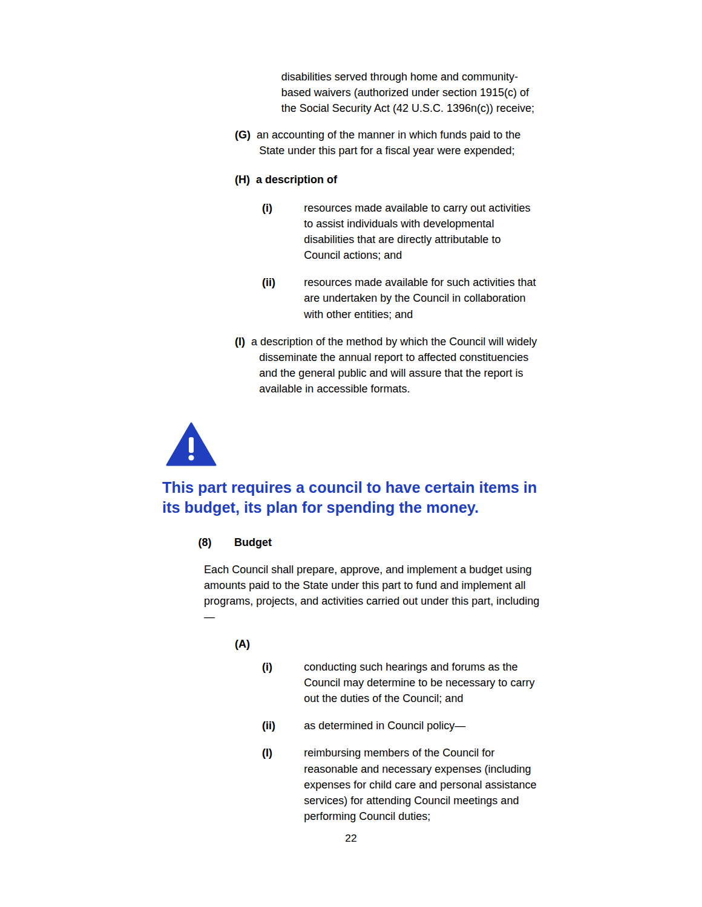disabilities served through home and community-based waivers (authorized under section 1915(c) of the Social Security Act (42 U.S.C. 1396n(c)) receive;
(G) an accounting of the manner in which funds paid to the State under this part for a fiscal year were expended;
(H) a description of
(i)
resources made available to carry out activities to assist individuals with developmental disabilities that are directly attributable to Council actions; and
(ii)
resources made available for such activities that are undertaken by the Council in collaboration with other entities; and
(I) a description of the method by which the Council will widely disseminate the annual report to affected constituencies and the general public and will assure that the report is available in accessible formats.
This part requires a council to have certain items in its budget, its plan for spending the money.
(8)
Budget
Each Council shall prepare, approve, and implement a budget using amounts paid to the State under this part to fund and implement all programs, projects, and activities carried out under this part, including—
(A)
(i)
conducting such hearings and forums as the Council may determine to be necessary to carry out the duties of the Council; and
(ii)
as determined in Council policy—
(I)
reimbursing members of the Council for reasonable and necessary expenses (including expenses for child care and personal assistance services) for attending Council meetings and performing Council duties;
22